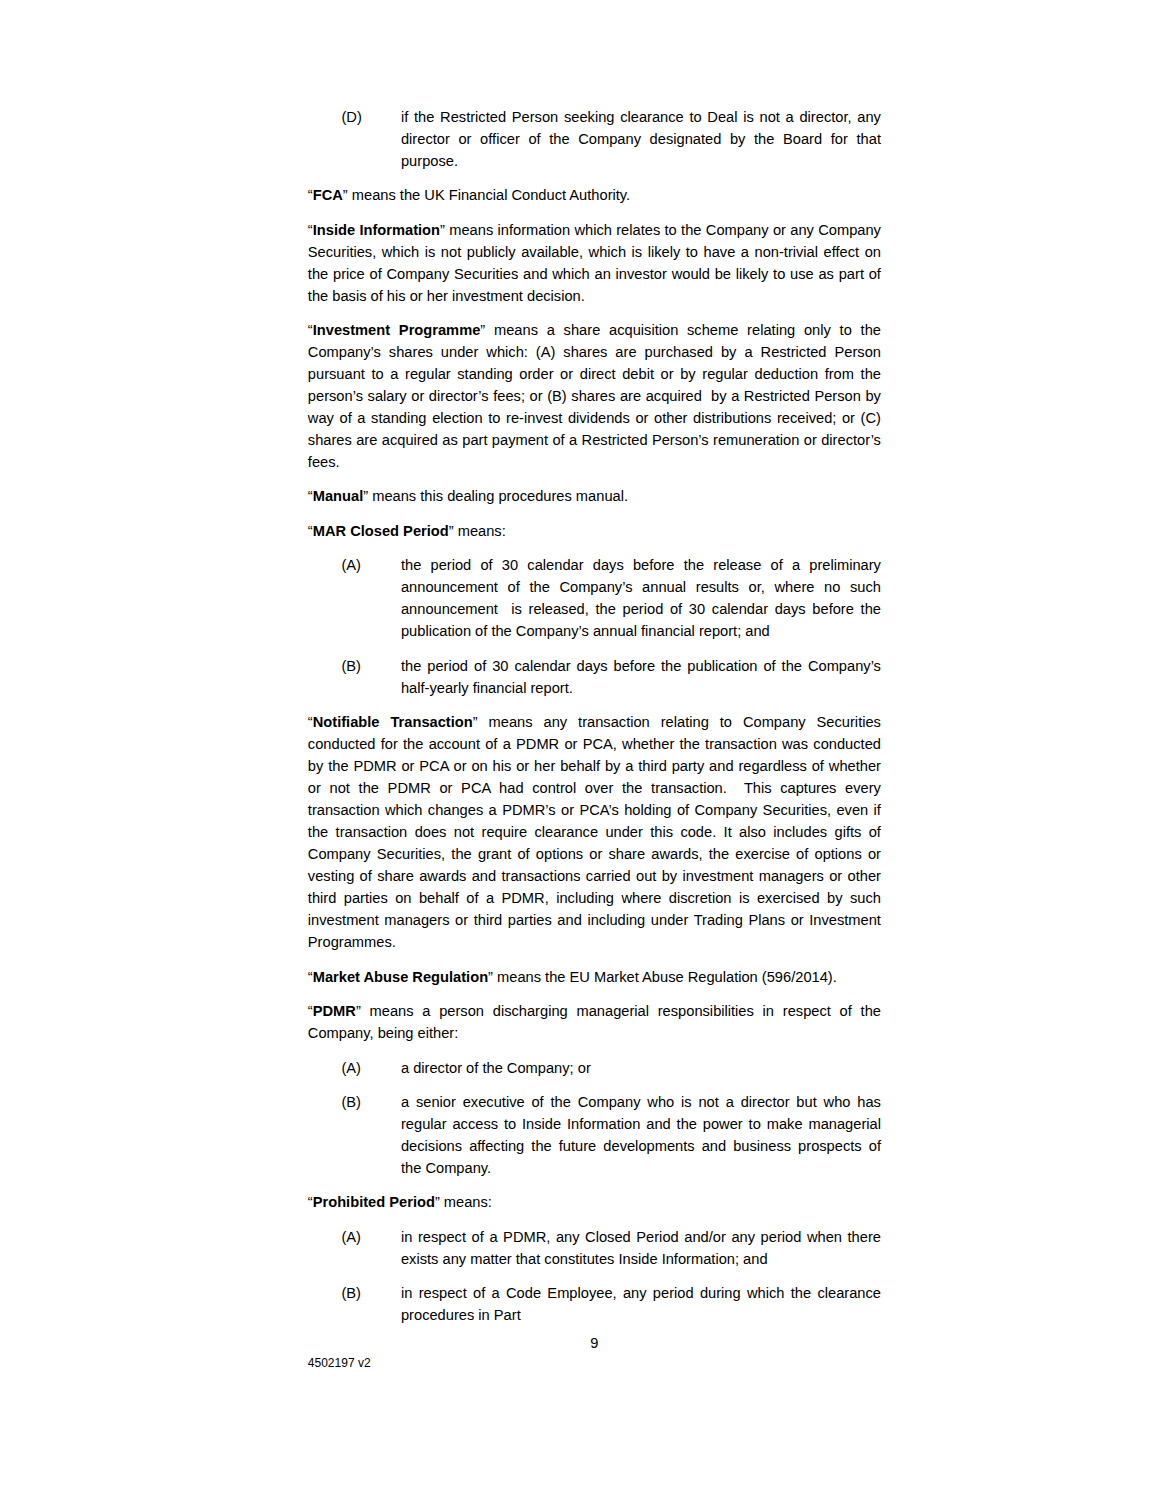(D) if the Restricted Person seeking clearance to Deal is not a director, any director or officer of the Company designated by the Board for that purpose.
“FCA” means the UK Financial Conduct Authority.
“Inside Information” means information which relates to the Company or any Company Securities, which is not publicly available, which is likely to have a non-trivial effect on the price of Company Securities and which an investor would be likely to use as part of the basis of his or her investment decision.
“Investment Programme” means a share acquisition scheme relating only to the Company’s shares under which: (A) shares are purchased by a Restricted Person pursuant to a regular standing order or direct debit or by regular deduction from the person’s salary or director’s fees; or (B) shares are acquired by a Restricted Person by way of a standing election to re-invest dividends or other distributions received; or (C) shares are acquired as part payment of a Restricted Person’s remuneration or director’s fees.
“Manual” means this dealing procedures manual.
“MAR Closed Period” means:
(A) the period of 30 calendar days before the release of a preliminary announcement of the Company’s annual results or, where no such announcement is released, the period of 30 calendar days before the publication of the Company’s annual financial report; and
(B) the period of 30 calendar days before the publication of the Company’s half-yearly financial report.
“Notifiable Transaction” means any transaction relating to Company Securities conducted for the account of a PDMR or PCA, whether the transaction was conducted by the PDMR or PCA or on his or her behalf by a third party and regardless of whether or not the PDMR or PCA had control over the transaction. This captures every transaction which changes a PDMR’s or PCA’s holding of Company Securities, even if the transaction does not require clearance under this code. It also includes gifts of Company Securities, the grant of options or share awards, the exercise of options or vesting of share awards and transactions carried out by investment managers or other third parties on behalf of a PDMR, including where discretion is exercised by such investment managers or third parties and including under Trading Plans or Investment Programmes.
“Market Abuse Regulation” means the EU Market Abuse Regulation (596/2014).
“PDMR” means a person discharging managerial responsibilities in respect of the Company, being either:
(A) a director of the Company; or
(B) a senior executive of the Company who is not a director but who has regular access to Inside Information and the power to make managerial decisions affecting the future developments and business prospects of the Company.
“Prohibited Period” means:
(A) in respect of a PDMR, any Closed Period and/or any period when there exists any matter that constitutes Inside Information; and
(B) in respect of a Code Employee, any period during which the clearance procedures in Part
9
4502197 v2